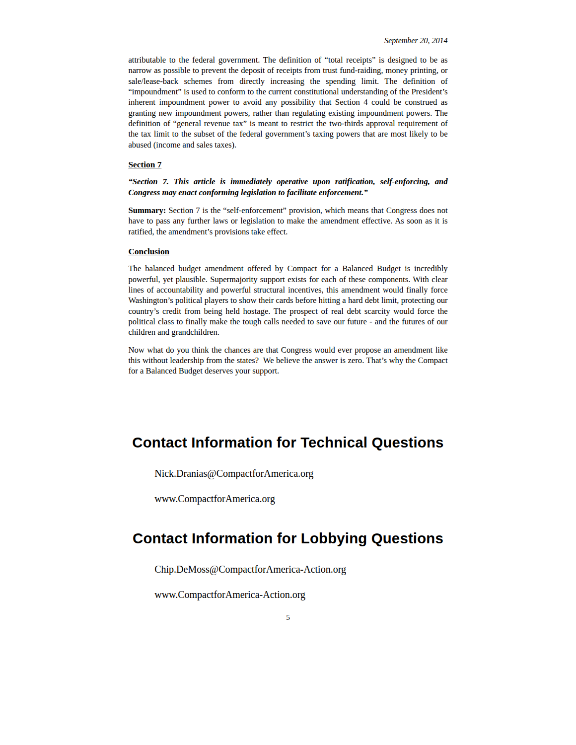September 20, 2014
attributable to the federal government. The definition of “total receipts” is designed to be as narrow as possible to prevent the deposit of receipts from trust fund-raiding, money printing, or sale/lease-back schemes from directly increasing the spending limit. The definition of “impoundment” is used to conform to the current constitutional understanding of the President’s inherent impoundment power to avoid any possibility that Section 4 could be construed as granting new impoundment powers, rather than regulating existing impoundment powers. The definition of “general revenue tax” is meant to restrict the two-thirds approval requirement of the tax limit to the subset of the federal government’s taxing powers that are most likely to be abused (income and sales taxes).
Section 7
“Section 7. This article is immediately operative upon ratification, self-enforcing, and Congress may enact conforming legislation to facilitate enforcement.”
Summary: Section 7 is the “self-enforcement” provision, which means that Congress does not have to pass any further laws or legislation to make the amendment effective. As soon as it is ratified, the amendment’s provisions take effect.
Conclusion
The balanced budget amendment offered by Compact for a Balanced Budget is incredibly powerful, yet plausible. Supermajority support exists for each of these components. With clear lines of accountability and powerful structural incentives, this amendment would finally force Washington’s political players to show their cards before hitting a hard debt limit, protecting our country’s credit from being held hostage. The prospect of real debt scarcity would force the political class to finally make the tough calls needed to save our future - and the futures of our children and grandchildren.
Now what do you think the chances are that Congress would ever propose an amendment like this without leadership from the states? We believe the answer is zero. That’s why the Compact for a Balanced Budget deserves your support.
Contact Information for Technical Questions
Nick.Dranias@CompactforAmerica.org
www.CompactforAmerica.org
Contact Information for Lobbying Questions
Chip.DeMoss@CompactforAmerica-Action.org
www.CompactforAmerica-Action.org
5